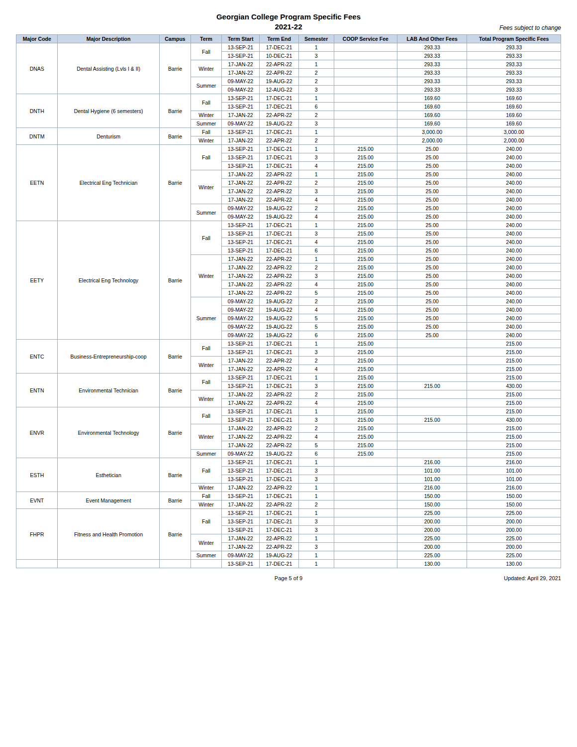Georgian College Program Specific Fees
2021-22
Fees subject to change
| Major Code | Major Description | Campus | Term | Term Start | Term End | Semester | COOP Service Fee | LAB And Other Fees | Total Program Specific Fees |
| --- | --- | --- | --- | --- | --- | --- | --- | --- | --- |
| DNAS | Dental Assisting (Lvls I & II) | Barrie | Fall | 13-SEP-21 | 17-DEC-21 | 1 | | 293.33 | 293.33 |
| 13-SEP-21 | 10-DEC-21 | 3 | | 293.33 | 293.33 |
| Winter | 17-JAN-22 | 22-APR-22 | 1 | | 293.33 | 293.33 |
| 17-JAN-22 | 22-APR-22 | 2 | | 293.33 | 293.33 |
| Summer | 09-MAY-22 | 19-AUG-22 | 2 | | 293.33 | 293.33 |
| 09-MAY-22 | 12-AUG-22 | 3 | | 293.33 | 293.33 |
| DNTH | Dental Hygiene (6 semesters) | Barrie | Fall | 13-SEP-21 | 17-DEC-21 | 1 | | 169.60 | 169.60 |
| 13-SEP-21 | 17-DEC-21 | 6 | | 169.60 | 169.60 |
| Winter | 17-JAN-22 | 22-APR-22 | 2 | | 169.60 | 169.60 |
| Summer | 09-MAY-22 | 19-AUG-22 | 3 | | 169.60 | 169.60 |
| DNTM | Denturism | Barrie | Fall | 13-SEP-21 | 17-DEC-21 | 1 | | 3,000.00 | 3,000.00 |
| Winter | 17-JAN-22 | 22-APR-22 | 2 | | 2,000.00 | 2,000.00 |
| EETN | Electrical Eng Technician | Barrie | Fall | 13-SEP-21 | 17-DEC-21 | 1 | 215.00 | 25.00 | 240.00 |
| 13-SEP-21 | 17-DEC-21 | 3 | 215.00 | 25.00 | 240.00 |
| 13-SEP-21 | 17-DEC-21 | 4 | 215.00 | 25.00 | 240.00 |
| Winter | 17-JAN-22 | 22-APR-22 | 1 | 215.00 | 25.00 | 240.00 |
| 17-JAN-22 | 22-APR-22 | 2 | 215.00 | 25.00 | 240.00 |
| 17-JAN-22 | 22-APR-22 | 3 | 215.00 | 25.00 | 240.00 |
| 17-JAN-22 | 22-APR-22 | 4 | 215.00 | 25.00 | 240.00 |
| Summer | 09-MAY-22 | 19-AUG-22 | 2 | 215.00 | 25.00 | 240.00 |
| 09-MAY-22 | 19-AUG-22 | 4 | 215.00 | 25.00 | 240.00 |
| EETY | Electrical Eng Technology | Barrie | Fall | 13-SEP-21 | 17-DEC-21 | 1 | 215.00 | 25.00 | 240.00 |
| 13-SEP-21 | 17-DEC-21 | 3 | 215.00 | 25.00 | 240.00 |
| 13-SEP-21 | 17-DEC-21 | 4 | 215.00 | 25.00 | 240.00 |
| 13-SEP-21 | 17-DEC-21 | 6 | 215.00 | 25.00 | 240.00 |
| Winter | 17-JAN-22 | 22-APR-22 | 1 | 215.00 | 25.00 | 240.00 |
| 17-JAN-22 | 22-APR-22 | 2 | 215.00 | 25.00 | 240.00 |
| 17-JAN-22 | 22-APR-22 | 3 | 215.00 | 25.00 | 240.00 |
| 17-JAN-22 | 22-APR-22 | 4 | 215.00 | 25.00 | 240.00 |
| 17-JAN-22 | 22-APR-22 | 5 | 215.00 | 25.00 | 240.00 |
| Summer | 09-MAY-22 | 19-AUG-22 | 2 | 215.00 | 25.00 | 240.00 |
| 09-MAY-22 | 19-AUG-22 | 4 | 215.00 | 25.00 | 240.00 |
| 09-MAY-22 | 19-AUG-22 | 5 | 215.00 | 25.00 | 240.00 |
| 09-MAY-22 | 19-AUG-22 | 5 | 215.00 | 25.00 | 240.00 |
| 09-MAY-22 | 19-AUG-22 | 6 | 215.00 | 25.00 | 240.00 |
| ENTC | Business-Entrepreneurship-coop | Barrie | Fall | 13-SEP-21 | 17-DEC-21 | 1 | 215.00 | | 215.00 |
| 13-SEP-21 | 17-DEC-21 | 3 | 215.00 | | 215.00 |
| Winter | 17-JAN-22 | 22-APR-22 | 2 | 215.00 | | 215.00 |
| 17-JAN-22 | 22-APR-22 | 4 | 215.00 | | 215.00 |
| ENTN | Environmental Technician | Barrie | Fall | 13-SEP-21 | 17-DEC-21 | 1 | 215.00 | | 215.00 |
| 13-SEP-21 | 17-DEC-21 | 3 | 215.00 | 215.00 | 430.00 |
| Winter | 17-JAN-22 | 22-APR-22 | 2 | 215.00 | | 215.00 |
| 17-JAN-22 | 22-APR-22 | 4 | 215.00 | | 215.00 |
| ENVR | Environmental Technology | Barrie | Fall | 13-SEP-21 | 17-DEC-21 | 1 | 215.00 | | 215.00 |
| 13-SEP-21 | 17-DEC-21 | 3 | 215.00 | 215.00 | 430.00 |
| Winter | 17-JAN-22 | 22-APR-22 | 2 | 215.00 | | 215.00 |
| 17-JAN-22 | 22-APR-22 | 4 | 215.00 | | 215.00 |
| 17-JAN-22 | 22-APR-22 | 5 | 215.00 | | 215.00 |
| Summer | 09-MAY-22 | 19-AUG-22 | 6 | 215.00 | | 215.00 |
| ESTH | Esthetician | Barrie | Fall | 13-SEP-21 | 17-DEC-21 | 1 | | 216.00 | 216.00 |
| 13-SEP-21 | 17-DEC-21 | 3 | | 101.00 | 101.00 |
| 13-SEP-21 | 17-DEC-21 | 3 | | 101.00 | 101.00 |
| Winter | 17-JAN-22 | 22-APR-22 | 1 | | 216.00 | 216.00 |
| EVNT | Event Management | Barrie | Fall | 13-SEP-21 | 17-DEC-21 | 1 | | 150.00 | 150.00 |
| Winter | 17-JAN-22 | 22-APR-22 | 2 | | 150.00 | 150.00 |
| FHPR | Fitness and Health Promotion | Barrie | Fall | 13-SEP-21 | 17-DEC-21 | 1 | | 225.00 | 225.00 |
| 13-SEP-21 | 17-DEC-21 | 3 | | 200.00 | 200.00 |
| 13-SEP-21 | 17-DEC-21 | 3 | | 200.00 | 200.00 |
| Winter | 17-JAN-22 | 22-APR-22 | 1 | | 225.00 | 225.00 |
| 17-JAN-22 | 22-APR-22 | 3 | | 200.00 | 200.00 |
| Summer | 09-MAY-22 | 19-AUG-22 | 1 | | 225.00 | 225.00 |
| | | | | 13-SEP-21 | 17-DEC-21 | 1 | | 130.00 | 130.00 |
Page 5 of 9
Updated: April 29, 2021